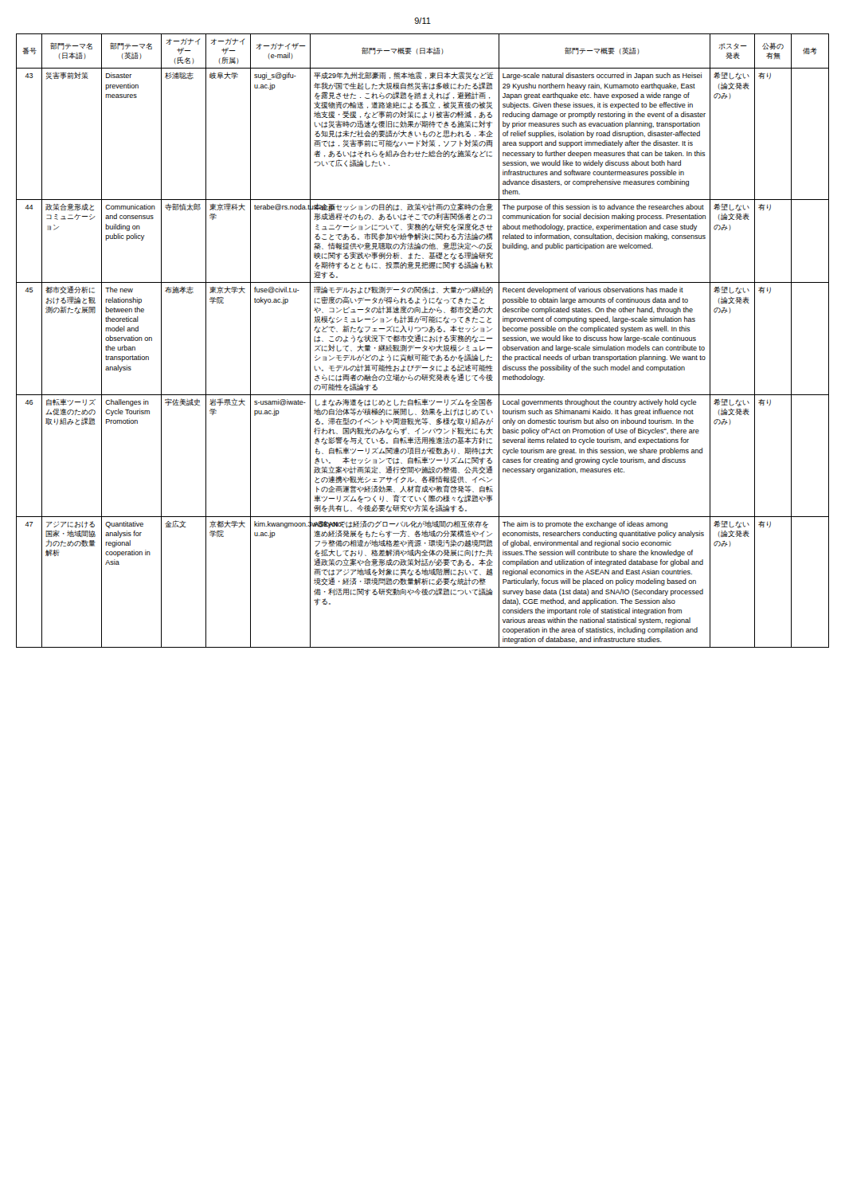9/11
| 番号 | 部門テーマ名 （日本語） | 部門テーマ名 （英語） | オーガナイザー （氏名） | オーガナイザー （所属） | オーガナイザー （e-mail） | 部門テーマ概要（日本語） | 部門テーマ概要（英語） | ポスター 発表 | 公募の 有無 | 備考 |
| --- | --- | --- | --- | --- | --- | --- | --- | --- | --- | --- |
| 43 | 災害事前対策 | Disaster prevention measures | 杉浦聡志 | 岐阜大学 | sugi_s@gifu-u.ac.jp | 平成29年九州北部豪雨，熊本地震，東日本大震災など近年我が国で生起した大規模自然災害は多岐にわたる課題を露見させた．これらの課題を踏まえれば，避難計画，支援物資の輸送，道路途絶による孤立，被災直後の被災地支援・受援，など事前の対策により被害の軽減，あるいは災害時の迅速な復旧に効果が期待できる施策に対する知見は未だ社会的要請が大きいものと思われる．本企画では，災害事前に可能なハード対策，ソフト対策の両者，あるいはそれらを組み合わせた総合的な施策などについて広く議論したい． | Large-scale natural disasters occurred in Japan such as Heisei 29 Kyushu northern heavy rain, Kumamoto earthquake, East Japan great earthquake etc. have exposed a wide range of subjects. Given these issues, it is expected to be effective in reducing damage or promptly restoring in the event of a disaster by prior measures such as evacuation planning, transportation of relief supplies, isolation by road disruption, disaster-affected area support and support immediately after the disaster. It is necessary to further deepen measures that can be taken. In this session, we would like to widely discuss about both hard infrastructures and software countermeasures possible in advance disasters, or comprehensive measures combining them. | 希望しない（論文発表のみ） | 有り | |
| 44 | 政策合意形成とコミュニケーション | Communication and consensus building on public policy | 寺部慎太郎 | 東京理科大学 | terabe@rs.noda.tus.ac.jp | 本企画セッションの目的は、政策や計画の立案時の合意形成過程そのもの、あるいはそこでの利害関係者とのコミュニケーションについて、実務的な研究を深度化させることである。市民参加や紛争解決に関わる方法論の構築、情報提供や意見聴取の方法論の他、意思決定への反映に関する実践や事例分析、また、基礎となる理論研究を期待するとともに、投票的意見把握に関する議論も歓迎する。 | The purpose of this session is to advance the researches about communication for social decision making process. Presentation about methodology, practice, experimentation and case study related to information, consultation, decision making, consensus building, and public participation are welcomed. | 希望しない（論文発表のみ） | 有り | |
| 45 | 都市交通分析における理論と観測の新たな展開 | The new relationship between the theoretical model and observation on the urban transportation analysis | 布施孝志 | 東京大学大学院 | fuse@civil.t.u-tokyo.ac.jp | 理論モデルおよび観測データの関係は、大量かつ継続的に密度の高いデータが得られるようになってきたことや、コンピュータの計算速度の向上から、都市交通の大規模なシミュレーションも計算が可能になってきたことなどで、新たなフェーズに入りつつある。本セッションは、このような状況下で都市交通における実務的なニーズに対して、大量・継続観測データや大規模シミュレーションモデルがどのように貢献可能であるかを議論したい。モデルの計算可能性およびデータによる記述可能性さらには両者の融合の立場からの研究発表を通じて今後の可能性を議論する | Recent development of various observations has made it possible to obtain large amounts of continuous data and to describe complicated states. On the other hand, through the improvement of computing speed, large-scale simulation has become possible on the complicated system as well. In this session, we would like to discuss how large-scale continuous observation and large-scale simulation models can contribute to the practical needs of urban transportation planning. We want to discuss the possibility of the such model and computation methodology. | 希望しない（論文発表のみ） | 有り | |
| 46 | 自転車ツーリズム促進のための取り組みと課題 | Challenges in Cycle Tourism Promotion | 宇佐美誠史 | 岩手県立大学 | s-usami@iwate-pu.ac.jp | しまなみ海道をはじめとした自転車ツーリズムを全国各地の自治体等が積極的に展開し、効果を上げはじめている。滞在型のイベントや周遊観光等、多様な取り組みが行われ、国内観光のみならず、インバウンド観光にも大きな影響を与えている。自転車活用推進法の基本方針にも、自転車ツーリズム関連の項目が複数あり、期待は大きい。 本セッションでは、自転車ツーリズムに関する政策立案や計画策定、通行空間や施設の整備、公共交通との連携や観光シェアサイクル、各種情報提供、イベントの企画運営や経済効果、人材育成や教育啓発等、自転車ツーリズムをつくり、育てていく際の様々な課題や事例を共有し、今後必要な研究や方策を議論する。 | Local governments throughout the country actively hold cycle tourism such as Shimanami Kaido. It has great influence not only on domestic tourism but also on inbound tourism. In the basic policy of"Act on Promotion of Use of Bicycles", there are several items related to cycle tourism, and expectations for cycle tourism are great. In this session, we share problems and cases for creating and growing cycle tourism, and discuss necessary organization, measures etc. | 希望しない（論文発表のみ） | 有り | |
| 47 | アジアにおける国家・地域間協力のための数量解析 | Quantitative analysis for regional cooperation in Asia | 金広文 | 京都大学大学院 | kim.kwangmoon.3w@kyoto-u.ac.jp | ASEANでは経済のグローバル化が地域間の相互依存を進め経済発展をもたらす一方、各地域の分業構造やインフラ整備の相違が地域格差や資源・環境汚染の越境問題を拡大しており、格差解消や域内全体の発展に向けた共通政策の立案や合意形成の政策対話が必要である。本企画ではアジア地域を対象に異なる地域階層において、越境交通・経済・環境問題の数量解析に必要な統計の整備・利活用に関する研究動向や今後の課題について議論する。 | The aim is to promote the exchange of ideas among economists, researchers conducting quantitative policy analysis of global, environmental and regional socio economic issues.The session will contribute to share the knowledge of compilation and utilization of integrated database for global and regional economics in the ASEAN and East Asian countries. Particularly, focus will be placed on policy modeling based on survey base data (1st data) and SNA/IO (Secondary processed data), CGE method, and application. The Session also considers the important role of statistical integration from various areas within the national statistical system, regional cooperation in the area of statistics, including compilation and integration of database, and infrastructure studies. | 希望しない（論文発表のみ） | 有り | |